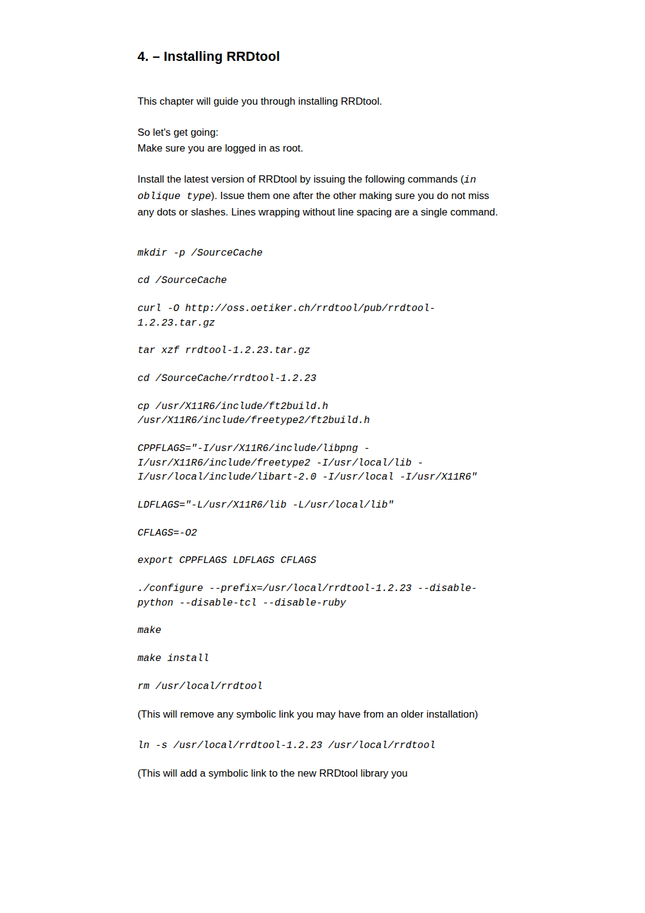4. – Installing RRDtool
This chapter will guide you through installing RRDtool.
So let's get going:
Make sure you are logged in as root.
Install the latest version of RRDtool by issuing the following commands (in oblique type). Issue them one after the other making sure you do not miss any dots or slashes. Lines wrapping without line spacing are a single command.
mkdir -p /SourceCache
cd /SourceCache
curl -O http://oss.oetiker.ch/rrdtool/pub/rrdtool-1.2.23.tar.gz
tar xzf rrdtool-1.2.23.tar.gz
cd /SourceCache/rrdtool-1.2.23
cp /usr/X11R6/include/ft2build.h /usr/X11R6/include/freetype2/ft2build.h
CPPFLAGS="-I/usr/X11R6/include/libpng -I/usr/X11R6/include/freetype2 -I/usr/local/lib -I/usr/local/include/libart-2.0 -I/usr/local -I/usr/X11R6"
LDFLAGS="-L/usr/X11R6/lib -L/usr/local/lib"
CFLAGS=-O2
export CPPFLAGS LDFLAGS CFLAGS
./configure --prefix=/usr/local/rrdtool-1.2.23 --disable-python --disable-tcl --disable-ruby
make
make install
rm /usr/local/rrdtool
(This will remove any symbolic link you may have from an older installation)
ln -s /usr/local/rrdtool-1.2.23 /usr/local/rrdtool
(This will add a symbolic link to the new RRDtool library you